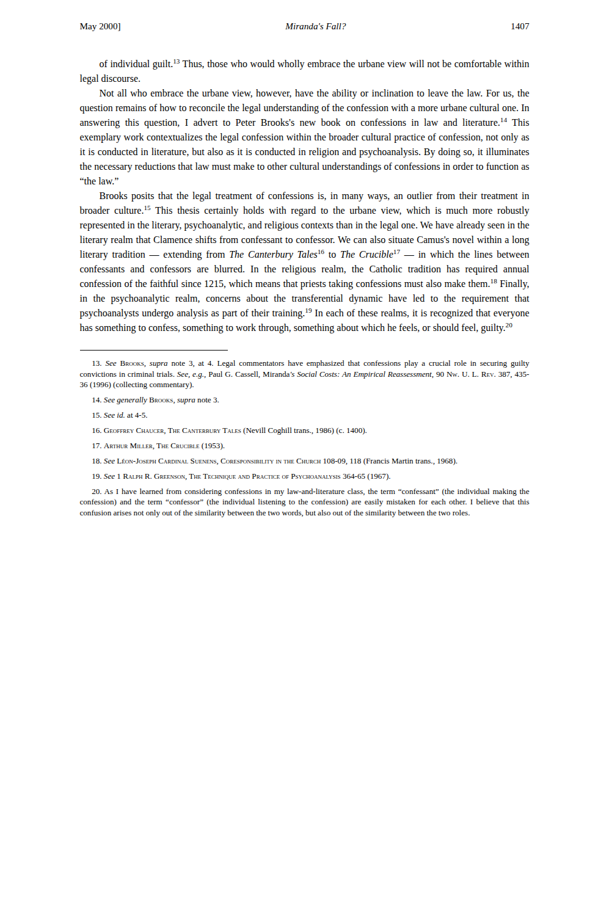May 2000] Miranda's Fall? 1407
of individual guilt.13 Thus, those who would wholly embrace the urbane view will not be comfortable within legal discourse.
Not all who embrace the urbane view, however, have the ability or inclination to leave the law. For us, the question remains of how to reconcile the legal understanding of the confession with a more urbane cultural one. In answering this question, I advert to Peter Brooks's new book on confessions in law and literature.14 This exemplary work contextualizes the legal confession within the broader cultural practice of confession, not only as it is conducted in literature, but also as it is conducted in religion and psychoanalysis. By doing so, it illuminates the necessary reductions that law must make to other cultural understandings of confessions in order to function as “the law.”
Brooks posits that the legal treatment of confessions is, in many ways, an outlier from their treatment in broader culture.15 This thesis certainly holds with regard to the urbane view, which is much more robustly represented in the literary, psychoanalytic, and religious contexts than in the legal one. We have already seen in the literary realm that Clamence shifts from confessant to confessor. We can also situate Camus's novel within a long literary tradition — extending from The Canterbury Tales16 to The Crucible17 — in which the lines between confessants and confessors are blurred. In the religious realm, the Catholic tradition has required annual confession of the faithful since 1215, which means that priests taking confessions must also make them.18 Finally, in the psychoanalytic realm, concerns about the transferential dynamic have led to the requirement that psychoanalysts undergo analysis as part of their training.19 In each of these realms, it is recognized that everyone has something to confess, something to work through, something about which he feels, or should feel, guilty.20
See Brooks, supra note 3, at 4. Legal commentators have emphasized that confessions play a crucial role in securing guilty convictions in criminal trials. See, e.g., Paul G. Cassell, Miranda's Social Costs: An Empirical Reassessment, 90 Nw. U. L. Rev. 387, 435-36 (1996) (collecting commentary).
See generally Brooks, supra note 3.
See id. at 4-5.
Geoffrey Chaucer, The Canterbury Tales (Nevill Coghill trans., 1986) (c. 1400).
Arthur Miller, The Crucible (1953).
See Léon-Joseph Cardinal Suenens, Coresponsibility in the Church 108-09, 118 (Francis Martin trans., 1968).
See 1 Ralph R. Greenson, The Technique and Practice of Psychoanalysis 364-65 (1967).
As I have learned from considering confessions in my law-and-literature class, the term “confessant” (the individual making the confession) and the term “confessor” (the individual listening to the confession) are easily mistaken for each other. I believe that this confusion arises not only out of the similarity between the two words, but also out of the similarity between the two roles.